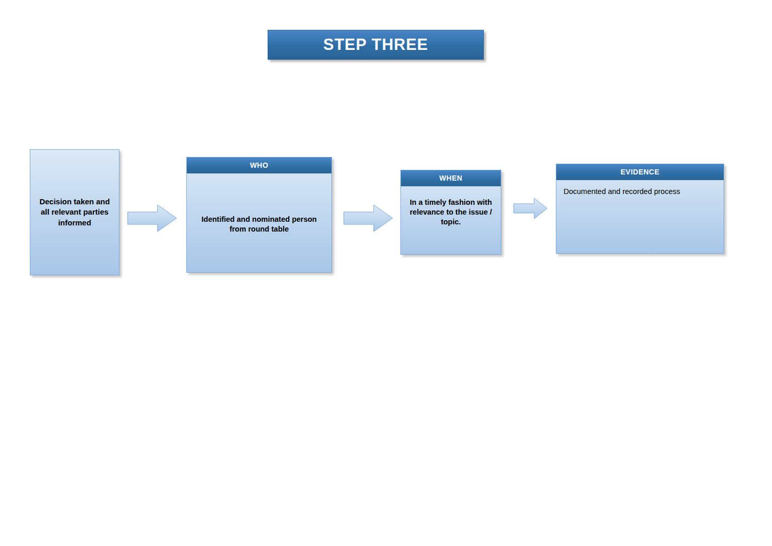STEP THREE
Decision taken and all relevant parties informed
WHO
Identified and nominated person from round table
WHEN
In a timely fashion with relevance to the issue / topic.
EVIDENCE
Documented and recorded process